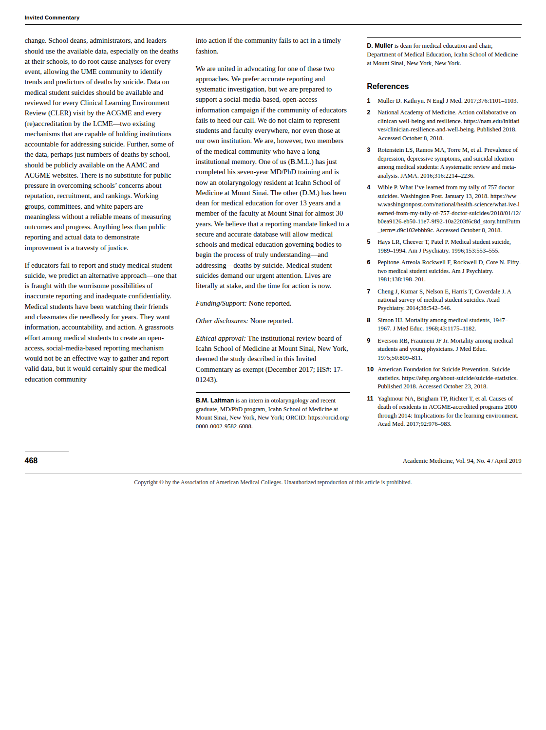Invited Commentary
change. School deans, administrators, and leaders should use the available data, especially on the deaths at their schools, to do root cause analyses for every event, allowing the UME community to identify trends and predictors of deaths by suicide. Data on medical student suicides should be available and reviewed for every Clinical Learning Environment Review (CLER) visit by the ACGME and every (re)accreditation by the LCME—two existing mechanisms that are capable of holding institutions accountable for addressing suicide. Further, some of the data, perhaps just numbers of deaths by school, should be publicly available on the AAMC and ACGME websites. There is no substitute for public pressure in overcoming schools’ concerns about reputation, recruitment, and rankings. Working groups, committees, and white papers are meaningless without a reliable means of measuring outcomes and progress. Anything less than public reporting and actual data to demonstrate improvement is a travesty of justice.
If educators fail to report and study medical student suicide, we predict an alternative approach—one that is fraught with the worrisome possibilities of inaccurate reporting and inadequate confidentiality. Medical students have been watching their friends and classmates die needlessly for years. They want information, accountability, and action. A grassroots effort among medical students to create an open-access, social-media-based reporting mechanism would not be an effective way to gather and report valid data, but it would certainly spur the medical education community
into action if the community fails to act in a timely fashion.
We are united in advocating for one of these two approaches. We prefer accurate reporting and systematic investigation, but we are prepared to support a social-media-based, open-access information campaign if the community of educators fails to heed our call. We do not claim to represent students and faculty everywhere, nor even those at our own institution. We are, however, two members of the medical community who have a long institutional memory. One of us (B.M.L.) has just completed his seven-year MD/PhD training and is now an otolaryngology resident at Icahn School of Medicine at Mount Sinai. The other (D.M.) has been dean for medical education for over 13 years and a member of the faculty at Mount Sinai for almost 30 years. We believe that a reporting mandate linked to a secure and accurate database will allow medical schools and medical education governing bodies to begin the process of truly understanding—and addressing—deaths by suicide. Medical student suicides demand our urgent attention. Lives are literally at stake, and the time for action is now.
Funding/Support: None reported.
Other disclosures: None reported.
Ethical approval: The institutional review board of Icahn School of Medicine at Mount Sinai, New York, deemed the study described in this Invited Commentary as exempt (December 2017; HS#: 17-01243).
B.M. Laitman is an intern in otolaryngology and recent graduate, MD/PhD program, Icahn School of Medicine at Mount Sinai, New York, New York; ORCID: https://orcid.org/0000-0002-9582-6088.
D. Muller is dean for medical education and chair, Department of Medical Education, Icahn School of Medicine at Mount Sinai, New York, New York.
References
Muller D. Kathryn. N Engl J Med. 2017;376:1101–1103.
National Academy of Medicine. Action collaborative on clinican well-being and resilience. https://nam.edu/initiatives/clinician-resilience-and-well-being. Published 2018. Accessed October 8, 2018.
Rotenstein LS, Ramos MA, Torre M, et al. Prevalence of depression, depressive symptoms, and suicidal ideation among medical students: A systematic review and meta-analysis. JAMA. 2016;316:2214–2236.
Wible P. What I’ve learned from my tally of 757 doctor suicides. Washington Post. January 13, 2018. https://www.washingtonpost.com/national/health-science/what-ive-learned-from-my-tally-of-757-doctor-suicides/2018/01/12/b0ea9126-eb50-11e7-9f92-10a2203f6c8d_story.html?utm_term=.d9c102ebbb9c. Accessed October 8, 2018.
Hays LR, Cheever T, Patel P. Medical student suicide, 1989–1994. Am J Psychiatry. 1996;153:553–555.
Pepitone-Arreola-Rockwell F, Rockwell D, Core N. Fifty-two medical student suicides. Am J Psychiatry. 1981;138:198–201.
Cheng J, Kumar S, Nelson E, Harris T, Coverdale J. A national survey of medical student suicides. Acad Psychiatry. 2014;38:542–546.
Simon HJ. Mortality among medical students, 1947–1967. J Med Educ. 1968;43:1175–1182.
Everson RB, Fraumeni JF Jr. Mortality among medical students and young physicians. J Med Educ. 1975;50:809–811.
American Foundation for Suicide Prevention. Suicide statistics. https://afsp.org/about-suicide/suicide-statistics. Published 2018. Accessed October 23, 2018.
Yaghmour NA, Brigham TP, Richter T, et al. Causes of death of residents in ACGME-accredited programs 2000 through 2014: Implications for the learning environment. Acad Med. 2017;92:976–983.
468
Academic Medicine, Vol. 94, No. 4 / April 2019
Copyright © by the Association of American Medical Colleges. Unauthorized reproduction of this article is prohibited.